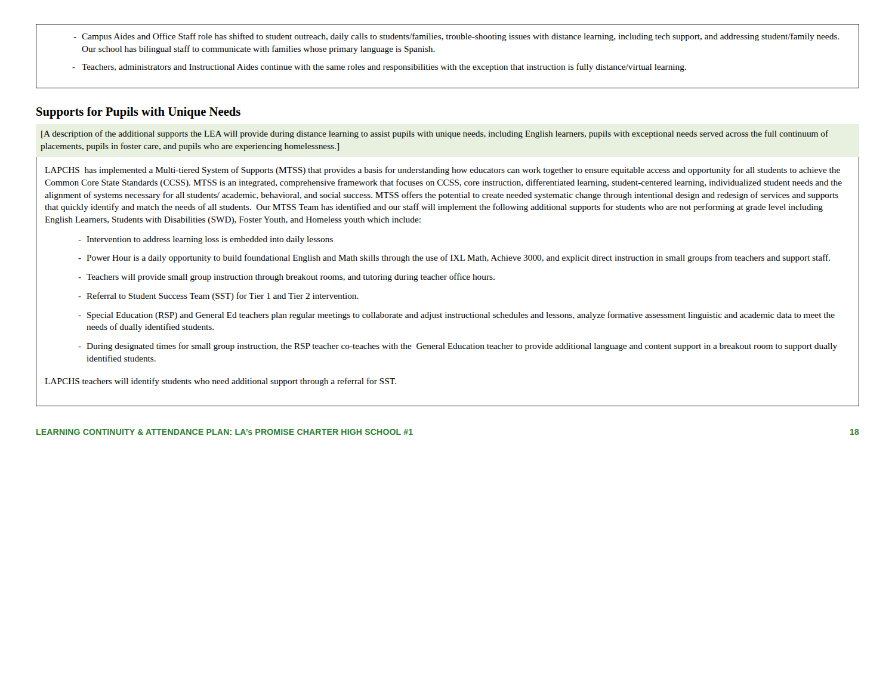Campus Aides and Office Staff role has shifted to student outreach, daily calls to students/families, trouble-shooting issues with distance learning, including tech support, and addressing student/family needs. Our school has bilingual staff to communicate with families whose primary language is Spanish.
Teachers, administrators and Instructional Aides continue with the same roles and responsibilities with the exception that instruction is fully distance/virtual learning.
Supports for Pupils with Unique Needs
[A description of the additional supports the LEA will provide during distance learning to assist pupils with unique needs, including English learners, pupils with exceptional needs served across the full continuum of placements, pupils in foster care, and pupils who are experiencing homelessness.]
LAPCHS has implemented a Multi-tiered System of Supports (MTSS) that provides a basis for understanding how educators can work together to ensure equitable access and opportunity for all students to achieve the Common Core State Standards (CCSS). MTSS is an integrated, comprehensive framework that focuses on CCSS, core instruction, differentiated learning, student-centered learning, individualized student needs and the alignment of systems necessary for all students/ academic, behavioral, and social success. MTSS offers the potential to create needed systematic change through intentional design and redesign of services and supports that quickly identify and match the needs of all students. Our MTSS Team has identified and our staff will implement the following additional supports for students who are not performing at grade level including English Learners, Students with Disabilities (SWD), Foster Youth, and Homeless youth which include:
Intervention to address learning loss is embedded into daily lessons
Power Hour is a daily opportunity to build foundational English and Math skills through the use of IXL Math, Achieve 3000, and explicit direct instruction in small groups from teachers and support staff.
Teachers will provide small group instruction through breakout rooms, and tutoring during teacher office hours.
Referral to Student Success Team (SST) for Tier 1 and Tier 2 intervention.
Special Education (RSP) and General Ed teachers plan regular meetings to collaborate and adjust instructional schedules and lessons, analyze formative assessment linguistic and academic data to meet the needs of dually identified students.
During designated times for small group instruction, the RSP teacher co-teaches with the General Education teacher to provide additional language and content support in a breakout room to support dually identified students.
LAPCHS teachers will identify students who need additional support through a referral for SST.
LEARNING CONTINUITY & ATTENDANCE PLAN: LA’s PROMISE CHARTER HIGH SCHOOL #1 18